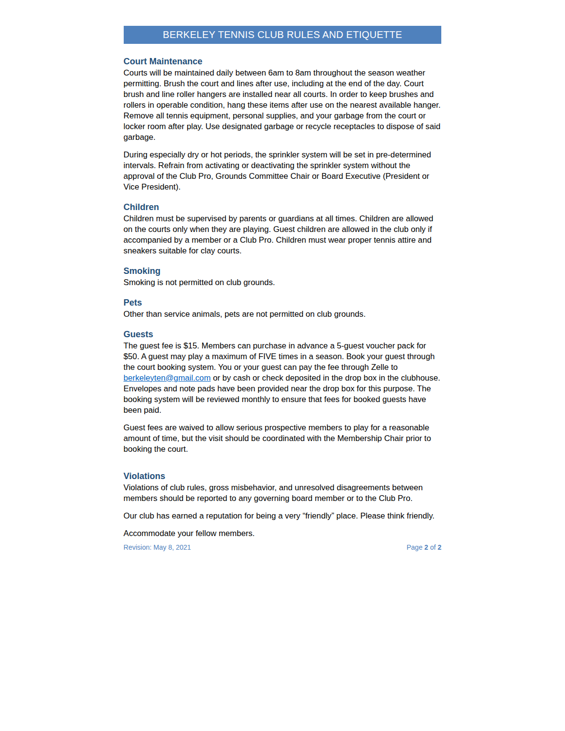BERKELEY TENNIS CLUB RULES AND ETIQUETTE
Court Maintenance
Courts will be maintained daily between 6am to 8am throughout the season weather permitting. Brush the court and lines after use, including at the end of the day. Court brush and line roller hangers are installed near all courts. In order to keep brushes and rollers in operable condition, hang these items after use on the nearest available hanger. Remove all tennis equipment, personal supplies, and your garbage from the court or locker room after play. Use designated garbage or recycle receptacles to dispose of said garbage.
During especially dry or hot periods, the sprinkler system will be set in pre-determined intervals. Refrain from activating or deactivating the sprinkler system without the approval of the Club Pro, Grounds Committee Chair or Board Executive (President or Vice President).
Children
Children must be supervised by parents or guardians at all times. Children are allowed on the courts only when they are playing. Guest children are allowed in the club only if accompanied by a member or a Club Pro. Children must wear proper tennis attire and sneakers suitable for clay courts.
Smoking
Smoking is not permitted on club grounds.
Pets
Other than service animals, pets are not permitted on club grounds.
Guests
The guest fee is $15. Members can purchase in advance a 5-guest voucher pack for $50. A guest may play a maximum of FIVE times in a season. Book your guest through the court booking system. You or your guest can pay the fee through Zelle to berkeleyten@gmail.com or by cash or check deposited in the drop box in the clubhouse. Envelopes and note pads have been provided near the drop box for this purpose. The booking system will be reviewed monthly to ensure that fees for booked guests have been paid.
Guest fees are waived to allow serious prospective members to play for a reasonable amount of time, but the visit should be coordinated with the Membership Chair prior to booking the court.
Violations
Violations of club rules, gross misbehavior, and unresolved disagreements between members should be reported to any governing board member or to the Club Pro.
Our club has earned a reputation for being a very “friendly” place. Please think friendly.
Accommodate your fellow members.
Revision: May 8, 2021 Page 2 of 2